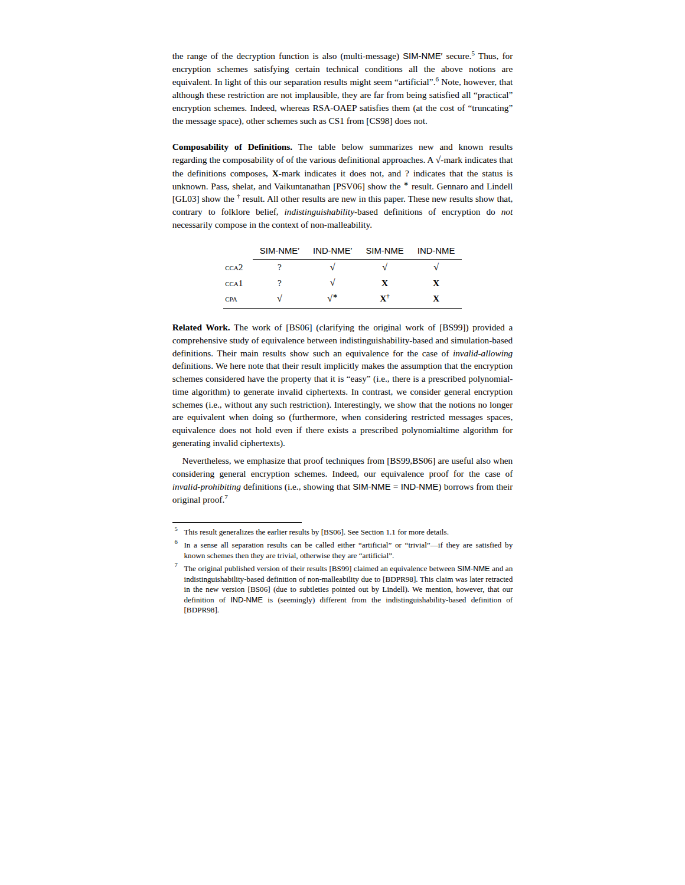the range of the decryption function is also (multi-message) SIM-NME′ secure.5 Thus, for encryption schemes satisfying certain technical conditions all the above notions are equivalent. In light of this our separation results might seem “artificial”.6 Note, however, that although these restriction are not implausible, they are far from being satisfied all “practical” encryption schemes. Indeed, whereas RSA-OAEP satisfies them (at the cost of “truncating” the message space), other schemes such as CS1 from [CS98] does not.
Composability of Definitions. The table below summarizes new and known results regarding the composability of of the various definitional approaches. A √-mark indicates that the definitions composes, X-mark indicates it does not, and ? indicates that the status is unknown. Pass, shelat, and Vaikuntanathan [PSV06] show the ∗ result. Gennaro and Lindell [GL03] show the † result. All other results are new in this paper. These new results show that, contrary to folklore belief, indistinguishability-based definitions of encryption do not necessarily compose in the context of non-malleability.
| | SIM-NME′ | IND-NME′ | SIM-NME | IND-NME |
| --- | --- | --- | --- | --- |
| cca2 | ? | √ | √ | √ |
| cca1 | ? | √ | X | X |
| cpa | √ | √ ∗ | X † | X |
Related Work. The work of [BS06] (clarifying the original work of [BS99]) provided a comprehensive study of equivalence between indistinguishability-based and simulation-based definitions. Their main results show such an equivalence for the case of invalid-allowing definitions. We here note that their result implicitly makes the assumption that the encryption schemes considered have the property that it is “easy” (i.e., there is a prescribed polynomial-time algorithm) to generate invalid ciphertexts. In contrast, we consider general encryption schemes (i.e., without any such restriction). Interestingly, we show that the notions no longer are equivalent when doing so (furthermore, when considering restricted messages spaces, equivalence does not hold even if there exists a prescribed polynomialtime algorithm for generating invalid ciphertexts).
Nevertheless, we emphasize that proof techniques from [BS99,BS06] are useful also when considering general encryption schemes. Indeed, our equivalence proof for the case of invalid-prohibiting definitions (i.e., showing that SIM-NME = IND-NME) borrows from their original proof.7
This result generalizes the earlier results by [BS06]. See Section 1.1 for more details.
In a sense all separation results can be called either “artificial” or “trivial”—if they are satisfied by known schemes then they are trivial, otherwise they are “artificial”.
The original published version of their results [BS99] claimed an equivalence between SIM-NME and an indistinguishability-based definition of non-malleability due to [BDPR98]. This claim was later retracted in the new version [BS06] (due to subtleties pointed out by Lindell). We mention, however, that our definition of IND-NME is (seemingly) different from the indistinguishability-based definition of [BDPR98].